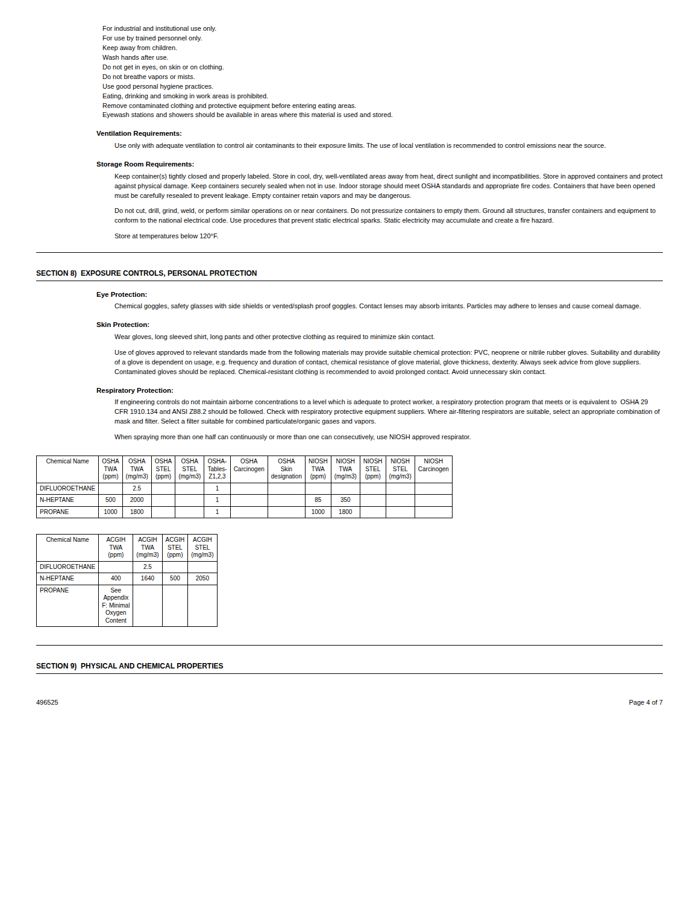For industrial and institutional use only.
For use by trained personnel only.
Keep away from children.
Wash hands after use.
Do not get in eyes, on skin or on clothing.
Do not breathe vapors or mists.
Use good personal hygiene practices.
Eating, drinking and smoking in work areas is prohibited.
Remove contaminated clothing and protective equipment before entering eating areas.
Eyewash stations and showers should be available in areas where this material is used and stored.
Ventilation Requirements:
Use only with adequate ventilation to control air contaminants to their exposure limits. The use of local ventilation is recommended to control emissions near the source.
Storage Room Requirements:
Keep container(s) tightly closed and properly labeled. Store in cool, dry, well-ventilated areas away from heat, direct sunlight and incompatibilities. Store in approved containers and protect against physical damage. Keep containers securely sealed when not in use. Indoor storage should meet OSHA standards and appropriate fire codes. Containers that have been opened must be carefully resealed to prevent leakage. Empty container retain vapors and may be dangerous.
Do not cut, drill, grind, weld, or perform similar operations on or near containers. Do not pressurize containers to empty them. Ground all structures, transfer containers and equipment to conform to the national electrical code. Use procedures that prevent static electrical sparks. Static electricity may accumulate and create a fire hazard.
Store at temperatures below 120°F.
SECTION 8) EXPOSURE CONTROLS, PERSONAL PROTECTION
Eye Protection:
Chemical goggles, safety glasses with side shields or vented/splash proof goggles. Contact lenses may absorb irritants. Particles may adhere to lenses and cause corneal damage.
Skin Protection:
Wear gloves, long sleeved shirt, long pants and other protective clothing as required to minimize skin contact.
Use of gloves approved to relevant standards made from the following materials may provide suitable chemical protection: PVC, neoprene or nitrile rubber gloves. Suitability and durability of a glove is dependent on usage, e.g. frequency and duration of contact, chemical resistance of glove material, glove thickness, dexterity. Always seek advice from glove suppliers. Contaminated gloves should be replaced. Chemical-resistant clothing is recommended to avoid prolonged contact. Avoid unnecessary skin contact.
Respiratory Protection:
If engineering controls do not maintain airborne concentrations to a level which is adequate to protect worker, a respiratory protection program that meets or is equivalent to OSHA 29 CFR 1910.134 and ANSI Z88.2 should be followed. Check with respiratory protective equipment suppliers. Where air-filtering respirators are suitable, select an appropriate combination of mask and filter. Select a filter suitable for combined particulate/organic gases and vapors.
When spraying more than one half can continuously or more than one can consecutively, use NIOSH approved respirator.
| Chemical Name | OSHA TWA (ppm) | OSHA TWA (mg/m3) | OSHA STEL (ppm) | OSHA STEL (mg/m3) | OSHA- Tables- Z1,2,3 | OSHA Carcinogen | OSHA Skin designation | NIOSH TWA (ppm) | NIOSH TWA (mg/m3) | NIOSH STEL (ppm) | NIOSH STEL (mg/m3) | NIOSH Carcinogen |
| --- | --- | --- | --- | --- | --- | --- | --- | --- | --- | --- | --- | --- |
| DIFLUOROETHANE | | 2.5 | | | 1 | | | | | | | |
| N-HEPTANE | 500 | 2000 | | | 1 | | | 85 | 350 | | | |
| PROPANE | 1000 | 1800 | | | 1 | | | 1000 | 1800 | | | |
| Chemical Name | ACGIH TWA (ppm) | ACGIH TWA (mg/m3) | ACGIH STEL (ppm) | ACGIH STEL (mg/m3) |
| --- | --- | --- | --- | --- |
| DIFLUOROETHANE | | 2.5 | | |
| N-HEPTANE | 400 | 1640 | 500 | 2050 |
| PROPANE | See Appendix F: Minimal Oxygen Content | | | |
SECTION 9) PHYSICAL AND CHEMICAL PROPERTIES
496525 Page 4 of 7